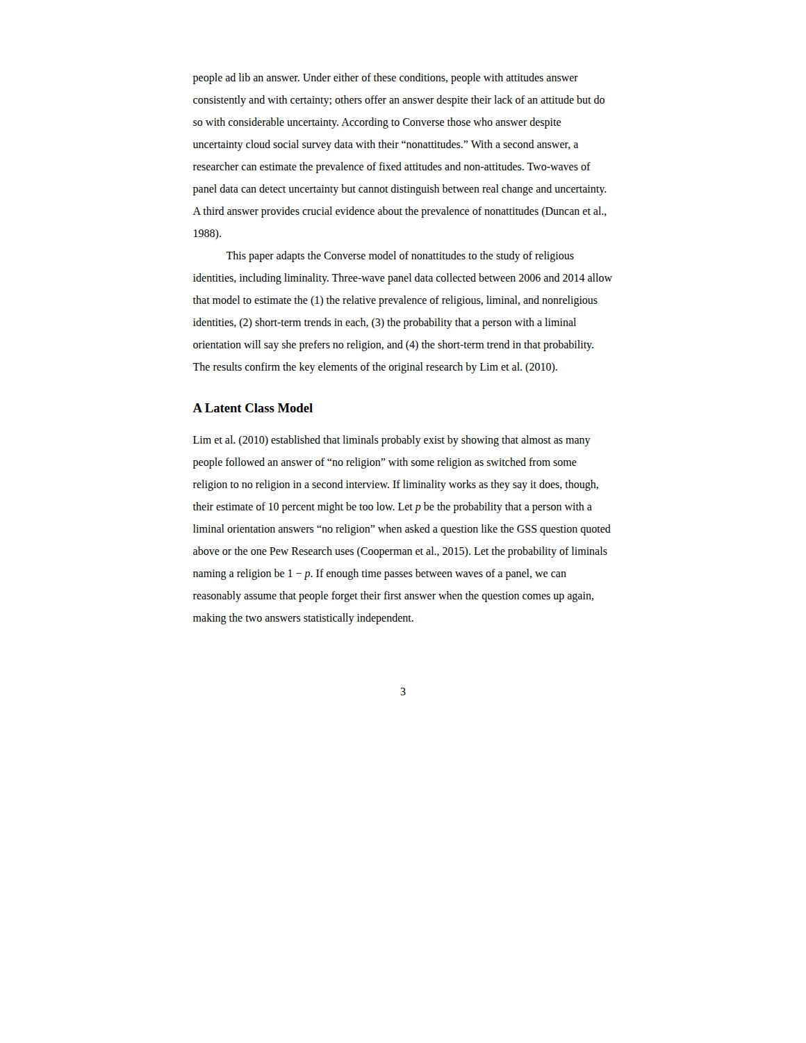people ad lib an answer. Under either of these conditions, people with attitudes answer consistently and with certainty; others offer an answer despite their lack of an attitude but do so with considerable uncertainty. According to Converse those who answer despite uncertainty cloud social survey data with their “nonattitudes.” With a second answer, a researcher can estimate the prevalence of fixed attitudes and non-attitudes. Two-waves of panel data can detect uncertainty but cannot distinguish between real change and uncertainty. A third answer provides crucial evidence about the prevalence of nonattitudes (Duncan et al., 1988).
This paper adapts the Converse model of nonattitudes to the study of religious identities, including liminality. Three-wave panel data collected between 2006 and 2014 allow that model to estimate the (1) the relative prevalence of religious, liminal, and nonreligious identities, (2) short-term trends in each, (3) the probability that a person with a liminal orientation will say she prefers no religion, and (4) the short-term trend in that probability. The results confirm the key elements of the original research by Lim et al. (2010).
A Latent Class Model
Lim et al. (2010) established that liminals probably exist by showing that almost as many people followed an answer of “no religion” with some religion as switched from some religion to no religion in a second interview. If liminality works as they say it does, though, their estimate of 10 percent might be too low. Let p be the probability that a person with a liminal orientation answers “no religion” when asked a question like the GSS question quoted above or the one Pew Research uses (Cooperman et al., 2015). Let the probability of liminals naming a religion be 1 − p. If enough time passes between waves of a panel, we can reasonably assume that people forget their first answer when the question comes up again, making the two answers statistically independent.
3